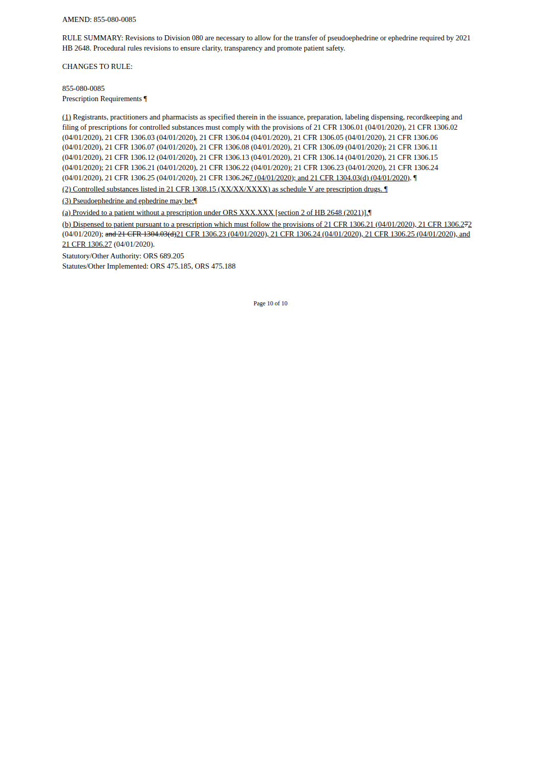AMEND: 855-080-0085
RULE SUMMARY: Revisions to Division 080 are necessary to allow for the transfer of pseudoephedrine or ephedrine required by 2021 HB 2648. Procedural rules revisions to ensure clarity, transparency and promote patient safety.
CHANGES TO RULE:
855-080-0085
Prescription Requirements ¶
(1) Registrants, practitioners and pharmacists as specified therein in the issuance, preparation, labeling dispensing, recordkeeping and filing of prescriptions for controlled substances must comply with the provisions of 21 CFR 1306.01 (04/01/2020), 21 CFR 1306.02 (04/01/2020), 21 CFR 1306.03 (04/01/2020), 21 CFR 1306.04 (04/01/2020), 21 CFR 1306.05 (04/01/2020), 21 CFR 1306.06 (04/01/2020), 21 CFR 1306.07 (04/01/2020), 21 CFR 1306.08 (04/01/2020), 21 CFR 1306.09 (04/01/2020); 21 CFR 1306.11 (04/01/2020), 21 CFR 1306.12 (04/01/2020), 21 CFR 1306.13 (04/01/2020), 21 CFR 1306.14 (04/01/2020), 21 CFR 1306.15 (04/01/2020); 21 CFR 1306.21 (04/01/2020), 21 CFR 1306.22 (04/01/2020); 21 CFR 1306.23 (04/01/2020), 21 CFR 1306.24 (04/01/2020), 21 CFR 1306.25 (04/01/2020), 21 CFR 1306.267 (04/01/2020); and 21 CFR 1304.03(d) (04/01/2020). ¶
(2) Controlled substances listed in 21 CFR 1308.15 (XX/XX/XXXX) as schedule V are prescription drugs. ¶
(3) Pseudoephedrine and ephedrine may be:¶
(a) Provided to a patient without a prescription under ORS XXX.XXX [section 2 of HB 2648 (2021)].¶
(b) Dispensed to patient pursuant to a prescription which must follow the provisions of 21 CFR 1306.21 (04/01/2020), 21 CFR 1306.272 (04/01/2020); and 21 CFR 1304.03(d)21 CFR 1306.23 (04/01/2020), 21 CFR 1306.24 (04/01/2020), 21 CFR 1306.25 (04/01/2020), and 21 CFR 1306.27 (04/01/2020).
Statutory/Other Authority: ORS 689.205
Statutes/Other Implemented: ORS 475.185, ORS 475.188
Page 10 of 10